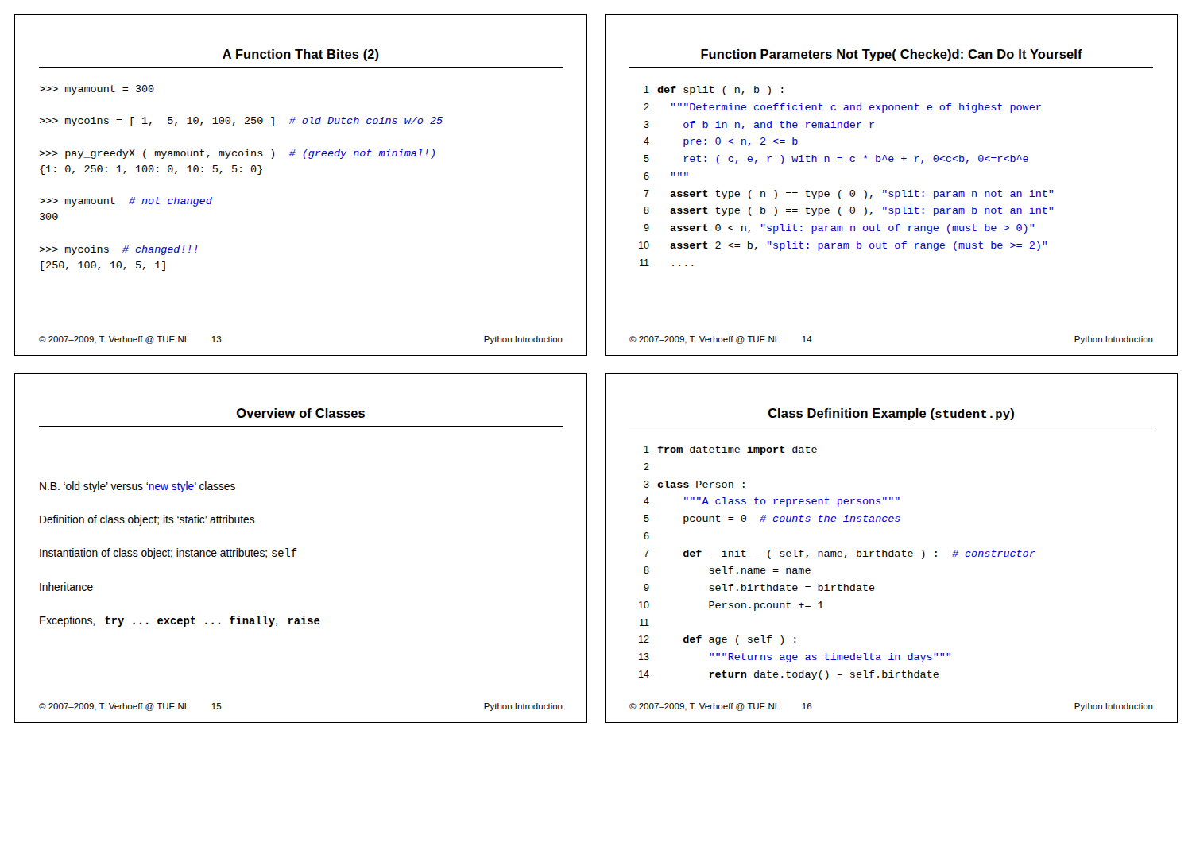A Function That Bites (2)
>>> myamount = 300

>>> mycoins = [ 1,  5, 10, 100, 250 ]  # old Dutch coins w/o 25

>>> pay_greedyX ( myamount, mycoins )  # (greedy not minimal!)
{1: 0, 250: 1, 100: 0, 10: 5, 5: 0}

>>> myamount  # not changed
300

>>> mycoins  # changed!!!
[250, 100, 10, 5, 1]
© 2007–2009, T. Verhoeff @ TUE.NL 13 Python Introduction
Function Parameters Not Type( Checke)d: Can Do It Yourself
def split ( n, b ) :
"""Determine coefficient c and exponent e of highest power
of b in n, and the remainder r
pre: 0 < n, 2 <= b
ret: ( c, e, r ) with n = c * b^e + r, 0<c<b, 0<=r<b^e
"""
assert type ( n ) == type ( 0 ), "split: param n not an int"
assert type ( b ) == type ( 0 ), "split: param b not an int"
assert 0 < n, "split: param n out of range (must be > 0)"
assert 2 <= b, "split: param b out of range (must be >= 2)"
....
© 2007–2009, T. Verhoeff @ TUE.NL 14 Python Introduction
Overview of Classes
N.B. ‘old style’ versus ‘new style’ classes
Definition of class object; its ‘static’ attributes
Instantiation of class object; instance attributes; self
Inheritance
Exceptions, try ... except ... finally, raise
© 2007–2009, T. Verhoeff @ TUE.NL 15 Python Introduction
Class Definition Example (student.py)
from datetime import date
class Person :
"""A class to represent persons"""
pcount = 0 # counts the instances
def __init__ ( self, name, birthdate ) : # constructor
self.name = name
self.birthdate = birthdate
Person.pcount += 1
def age ( self ) :
"""Returns age as timedelta in days"""
return date.today() – self.birthdate
© 2007–2009, T. Verhoeff @ TUE.NL 16 Python Introduction